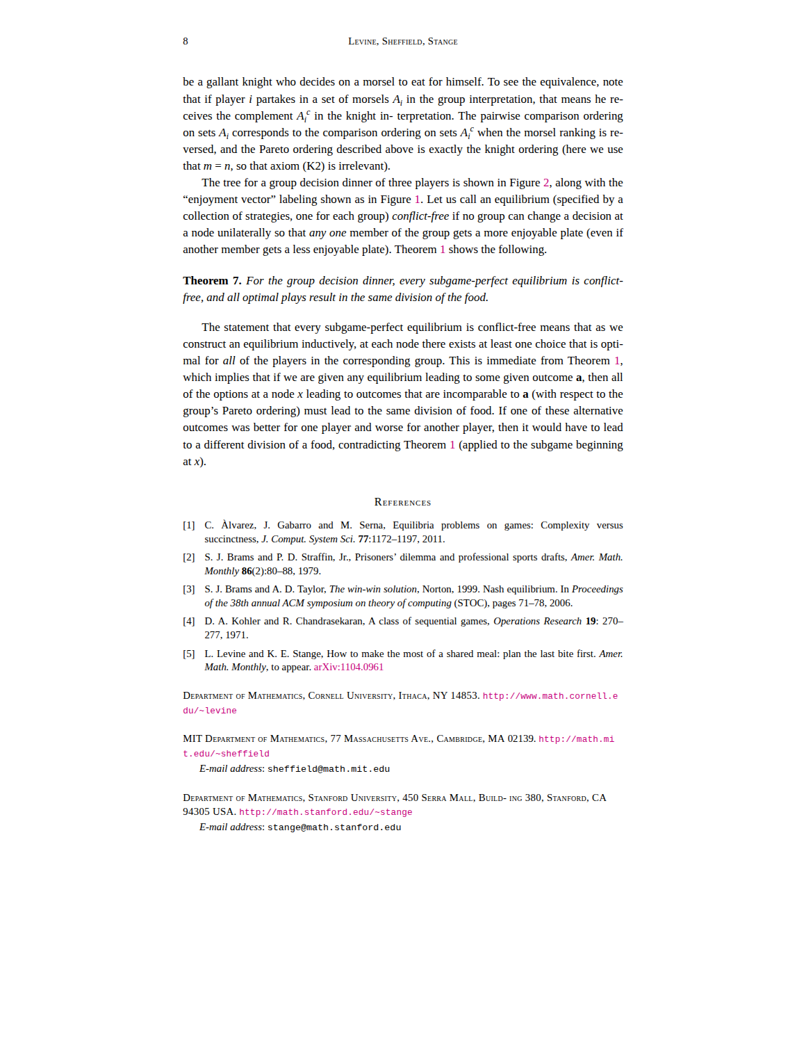8
Levine, Sheffield, Stange
be a gallant knight who decides on a morsel to eat for himself. To see the equivalence, note that if player i partakes in a set of morsels Ai in the group interpretation, that means he receives the complement Aic in the knight in- terpretation. The pairwise comparison ordering on sets Ai corresponds to the comparison ordering on sets Aic when the morsel ranking is reversed, and the Pareto ordering described above is exactly the knight ordering (here we use that m = n, so that axiom (K2) is irrelevant).
The tree for a group decision dinner of three players is shown in Figure 2, along with the “enjoyment vector” labeling shown as in Figure 1. Let us call an equilibrium (specified by a collection of strategies, one for each group) conflict-free if no group can change a decision at a node unilaterally so that any one member of the group gets a more enjoyable plate (even if another member gets a less enjoyable plate). Theorem 1 shows the following.
Theorem 7. For the group decision dinner, every subgame-perfect equilibrium is conflict-free, and all optimal plays result in the same division of the food.
The statement that every subgame-perfect equilibrium is conflict-free means that as we construct an equilibrium inductively, at each node there exists at least one choice that is optimal for all of the players in the corresponding group. This is immediate from Theorem 1, which implies that if we are given any equilibrium leading to some given outcome a, then all of the options at a node x leading to outcomes that are incomparable to a (with respect to the group’s Pareto ordering) must lead to the same division of food. If one of these alternative outcomes was better for one player and worse for another player, then it would have to lead to a different division of a food, contradicting Theorem 1 (applied to the subgame beginning at x).
References
[1] C. Àlvarez, J. Gabarro and M. Serna, Equilibria problems on games: Complexity versus succinctness, J. Comput. System Sci. 77:1172–1197, 2011.
[2] S. J. Brams and P. D. Straffin, Jr., Prisoners’ dilemma and professional sports drafts, Amer. Math. Monthly 86(2):80–88, 1979.
[3] S. J. Brams and A. D. Taylor, The win-win solution, Norton, 1999. Nash equilibrium. In Proceedings of the 38th annual ACM symposium on theory of computing (STOC), pages 71–78, 2006.
[4] D. A. Kohler and R. Chandrasekaran, A class of sequential games, Operations Research 19: 270–277, 1971.
[5] L. Levine and K. E. Stange, How to make the most of a shared meal: plan the last bite first. Amer. Math. Monthly, to appear. arXiv:1104.0961
Department of Mathematics, Cornell University, Ithaca, NY 14853. http://www.math.cornell.edu/~levine
MIT Department of Mathematics, 77 Massachusetts Ave., Cambridge, MA 02139. http://math.mit.edu/~sheffield
E-mail address: sheffield@math.mit.edu
Department of Mathematics, Stanford University, 450 Serra Mall, Build- ing 380, Stanford, CA 94305 USA. http://math.stanford.edu/~stange
E-mail address: stange@math.stanford.edu